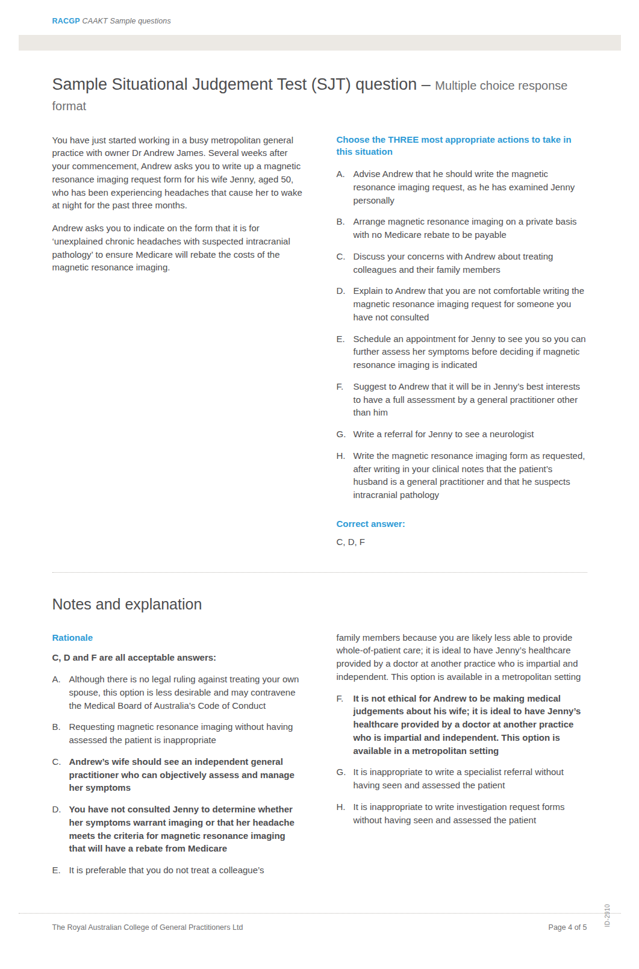RACGP CAAKT Sample questions
Sample Situational Judgement Test (SJT) question – Multiple choice response format
You have just started working in a busy metropolitan general practice with owner Dr Andrew James. Several weeks after your commencement, Andrew asks you to write up a magnetic resonance imaging request form for his wife Jenny, aged 50, who has been experiencing headaches that cause her to wake at night for the past three months.
Andrew asks you to indicate on the form that it is for ‘unexplained chronic headaches with suspected intracranial pathology’ to ensure Medicare will rebate the costs of the magnetic resonance imaging.
Choose the THREE most appropriate actions to take in this situation
A. Advise Andrew that he should write the magnetic resonance imaging request, as he has examined Jenny personally
B. Arrange magnetic resonance imaging on a private basis with no Medicare rebate to be payable
C. Discuss your concerns with Andrew about treating colleagues and their family members
D. Explain to Andrew that you are not comfortable writing the magnetic resonance imaging request for someone you have not consulted
E. Schedule an appointment for Jenny to see you so you can further assess her symptoms before deciding if magnetic resonance imaging is indicated
F. Suggest to Andrew that it will be in Jenny’s best interests to have a full assessment by a general practitioner other than him
G. Write a referral for Jenny to see a neurologist
H. Write the magnetic resonance imaging form as requested, after writing in your clinical notes that the patient’s husband is a general practitioner and that he suspects intracranial pathology
Correct answer:
C, D, F
Notes and explanation
Rationale
C, D and F are all acceptable answers:
A. Although there is no legal ruling against treating your own spouse, this option is less desirable and may contravene the Medical Board of Australia’s Code of Conduct
B. Requesting magnetic resonance imaging without having assessed the patient is inappropriate
C. Andrew’s wife should see an independent general practitioner who can objectively assess and manage her symptoms
D. You have not consulted Jenny to determine whether her symptoms warrant imaging or that her headache meets the criteria for magnetic resonance imaging that will have a rebate from Medicare
E. It is preferable that you do not treat a colleague’s
family members because you are likely less able to provide whole-of-patient care; it is ideal to have Jenny’s healthcare provided by a doctor at another practice who is impartial and independent. This option is available in a metropolitan setting
F. It is not ethical for Andrew to be making medical judgements about his wife; it is ideal to have Jenny’s healthcare provided by a doctor at another practice who is impartial and independent. This option is available in a metropolitan setting
G. It is inappropriate to write a specialist referral without having seen and assessed the patient
H. It is inappropriate to write investigation request forms without having seen and assessed the patient
ID-2910
The Royal Australian College of General Practitioners Ltd Page 4 of 5